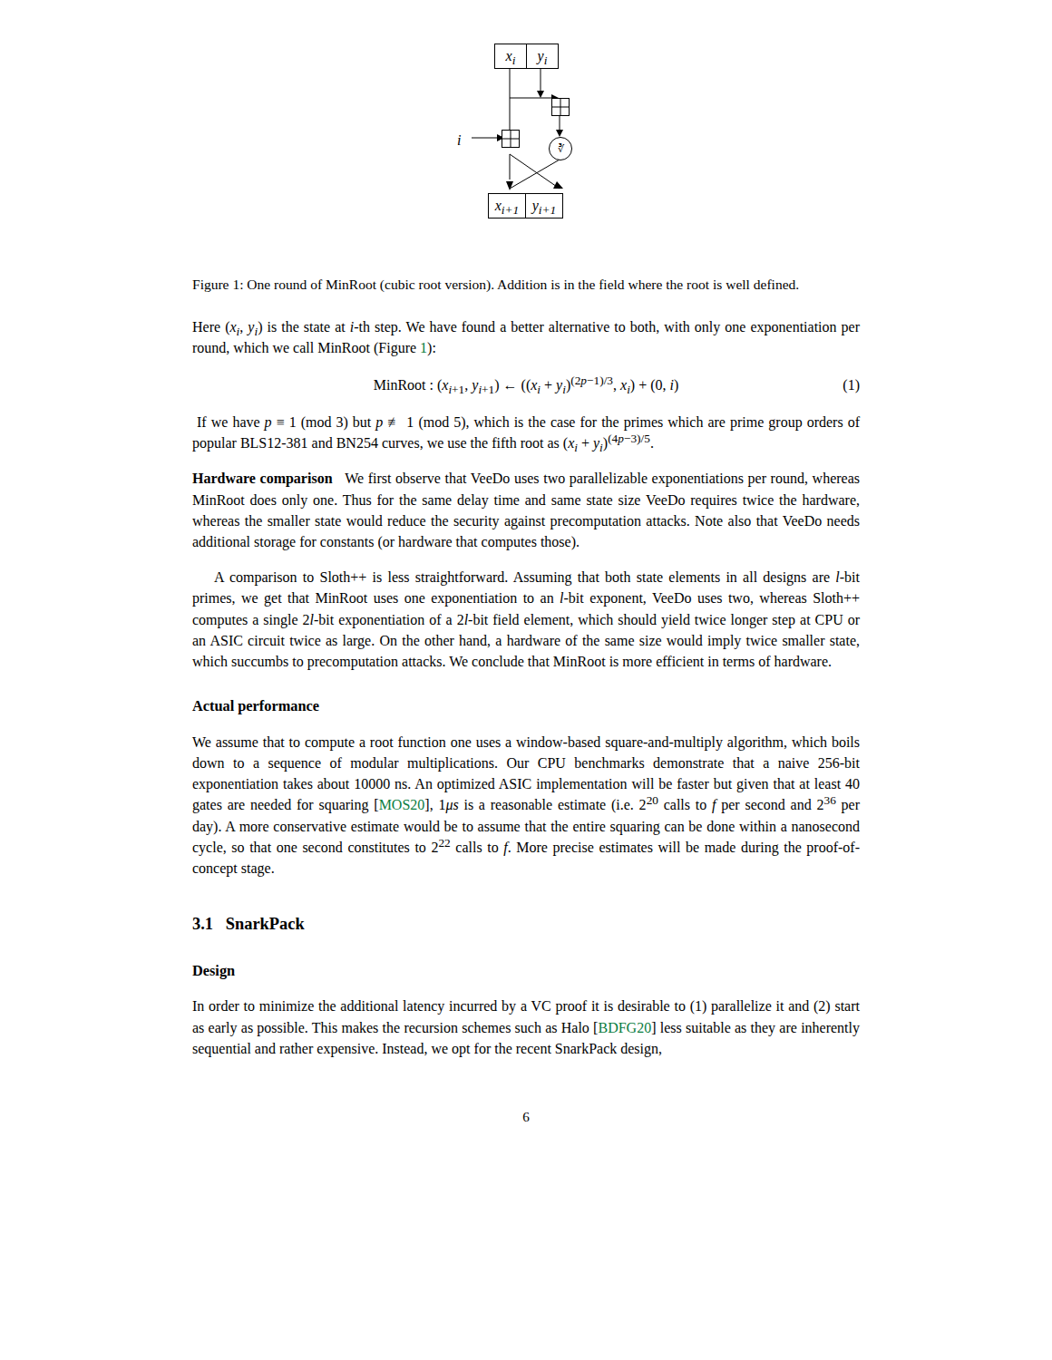xi yi
∛
i
xi+1 yi+1
Figure 1: One round of MinRoot (cubic root version). Addition is in the field where the root is well defined.
Here (xi, yi) is the state at i-th step. We have found a better alternative to both, with only one exponentiation per round, which we call MinRoot (Figure 1):
MinRoot : (xi+1, yi+1) ← ((xi + yi)(2p−1)/3, xi) + (0, i) (1)
If we have p ≡ 1 (mod 3) but p ≢ 1 (mod 5), which is the case for the primes which are prime group orders of popular BLS12-381 and BN254 curves, we use the fifth root as (xi + yi)(4p−3)/5.
Hardware comparison We first observe that VeeDo uses two parallelizable exponentiations per round, whereas MinRoot does only one. Thus for the same delay time and same state size VeeDo requires twice the hardware, whereas the smaller state would reduce the security against precomputation attacks. Note also that VeeDo needs additional storage for constants (or hardware that computes those).
A comparison to Sloth++ is less straightforward. Assuming that both state elements in all designs are l-bit primes, we get that MinRoot uses one exponentiation to an l-bit exponent, VeeDo uses two, whereas Sloth++ computes a single 2l-bit exponentiation of a 2l-bit field element, which should yield twice longer step at CPU or an ASIC circuit twice as large. On the other hand, a hardware of the same size would imply twice smaller state, which succumbs to precomputation attacks. We conclude that MinRoot is more efficient in terms of hardware.
Actual performance
We assume that to compute a root function one uses a window-based square-and-multiply algorithm, which boils down to a sequence of modular multiplications. Our CPU benchmarks demonstrate that a naive 256-bit exponentiation takes about 10000 ns. An optimized ASIC implementation will be faster but given that at least 40 gates are needed for squaring [MOS20], 1μs is a reasonable estimate (i.e. 220 calls to f per second and 236 per day). A more conservative estimate would be to assume that the entire squaring can be done within a nanosecond cycle, so that one second constitutes to 222 calls to f. More precise estimates will be made during the proof-of-concept stage.
3.1 SnarkPack
Design
In order to minimize the additional latency incurred by a VC proof it is desirable to (1) parallelize it and (2) start as early as possible. This makes the recursion schemes such as Halo [BDFG20] less suitable as they are inherently sequential and rather expensive. Instead, we opt for the recent SnarkPack design,
6